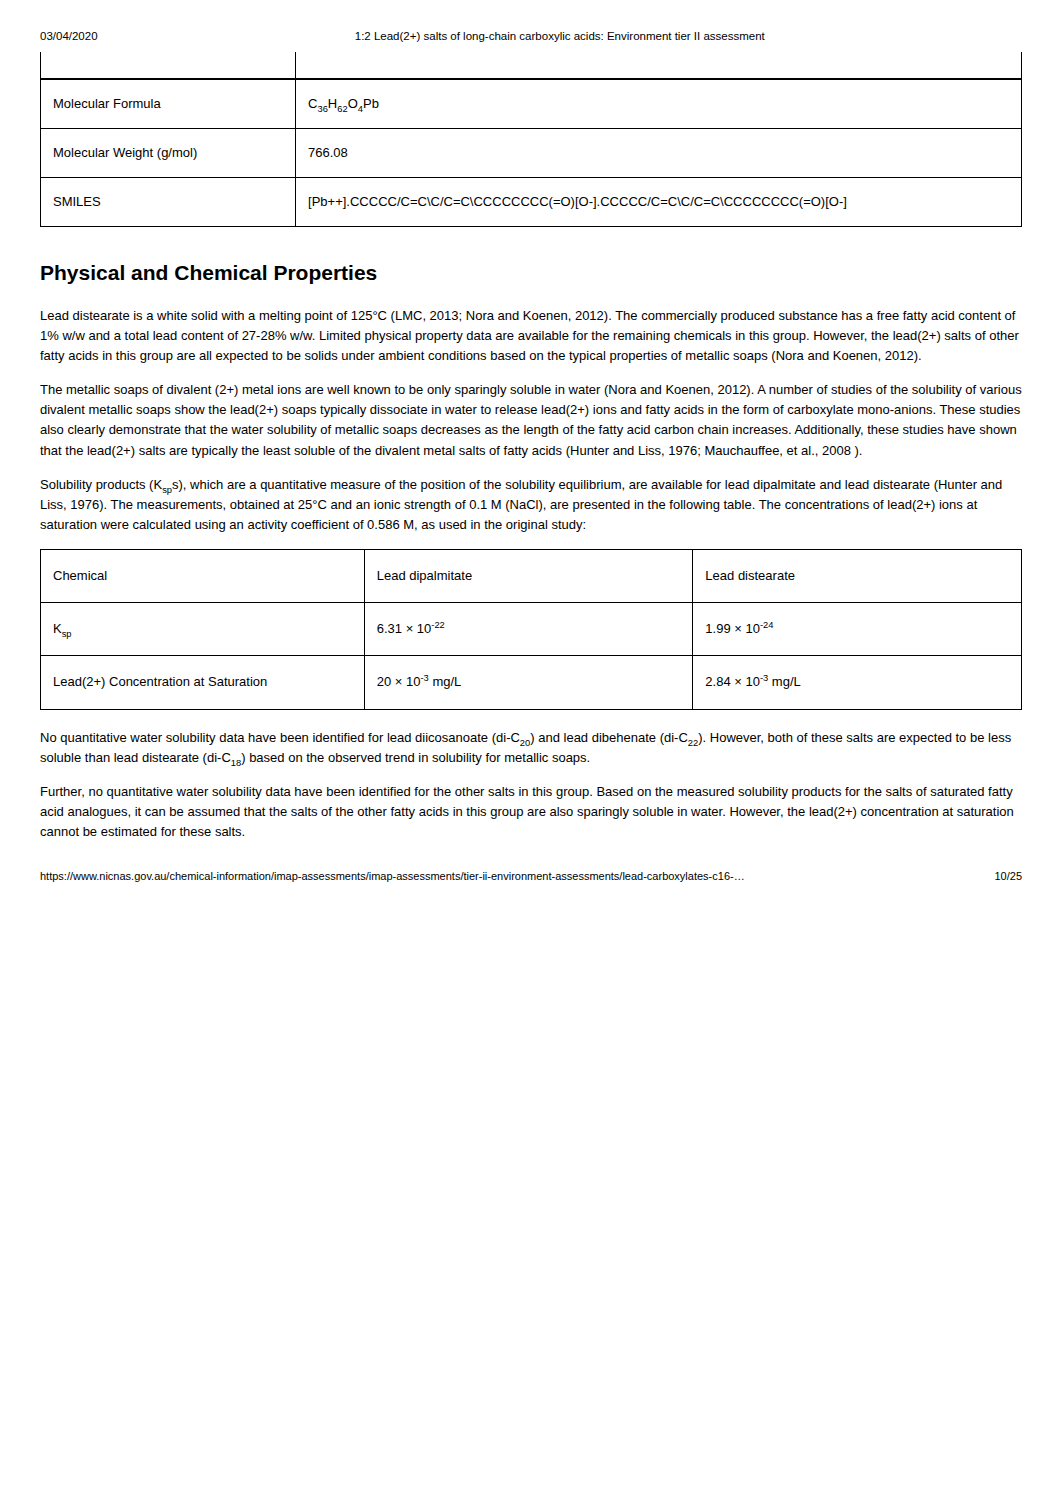03/04/2020 1:2 Lead(2+) salts of long-chain carboxylic acids: Environment tier II assessment
| Molecular Formula | C 36 H 62 O 4 Pb |
| Molecular Weight (g/mol) | 766.08 |
| SMILES | [Pb++].CCCCC/C=C\C/C=C\CCCCCCCC(=O)[O-].CCCCC/C=C\C/C=C\CCCCCCCC(=O)[O-] |
Physical and Chemical Properties
Lead distearate is a white solid with a melting point of 125°C (LMC, 2013; Nora and Koenen, 2012). The commercially produced substance has a free fatty acid content of 1% w/w and a total lead content of 27-28% w/w. Limited physical property data are available for the remaining chemicals in this group. However, the lead(2+) salts of other fatty acids in this group are all expected to be solids under ambient conditions based on the typical properties of metallic soaps (Nora and Koenen, 2012).
The metallic soaps of divalent (2+) metal ions are well known to be only sparingly soluble in water (Nora and Koenen, 2012). A number of studies of the solubility of various divalent metallic soaps show the lead(2+) soaps typically dissociate in water to release lead(2+) ions and fatty acids in the form of carboxylate mono-anions. These studies also clearly demonstrate that the water solubility of metallic soaps decreases as the length of the fatty acid carbon chain increases. Additionally, these studies have shown that the lead(2+) salts are typically the least soluble of the divalent metal salts of fatty acids (Hunter and Liss, 1976; Mauchauffee, et al., 2008 ).
Solubility products (Ksps), which are a quantitative measure of the position of the solubility equilibrium, are available for lead dipalmitate and lead distearate (Hunter and Liss, 1976). The measurements, obtained at 25°C and an ionic strength of 0.1 M (NaCl), are presented in the following table. The concentrations of lead(2+) ions at saturation were calculated using an activity coefficient of 0.586 M, as used in the original study:
| Chemical | Lead dipalmitate | Lead distearate |
| --- | --- | --- |
| K sp | 6.31 × 10 -22 | 1.99 × 10 -24 |
| Lead(2+) Concentration at Saturation | 20 × 10 -3 mg/L | 2.84 × 10 -3 mg/L |
No quantitative water solubility data have been identified for lead diicosanoate (di-C20) and lead dibehenate (di-C22). However, both of these salts are expected to be less soluble than lead distearate (di-C18) based on the observed trend in solubility for metallic soaps.
Further, no quantitative water solubility data have been identified for the other salts in this group. Based on the measured solubility products for the salts of saturated fatty acid analogues, it can be assumed that the salts of the other fatty acids in this group are also sparingly soluble in water. However, the lead(2+) concentration at saturation cannot be estimated for these salts.
https://www.nicnas.gov.au/chemical-information/imap-assessments/imap-assessments/tier-ii-environment-assessments/lead-carboxylates-c16-… 10/25